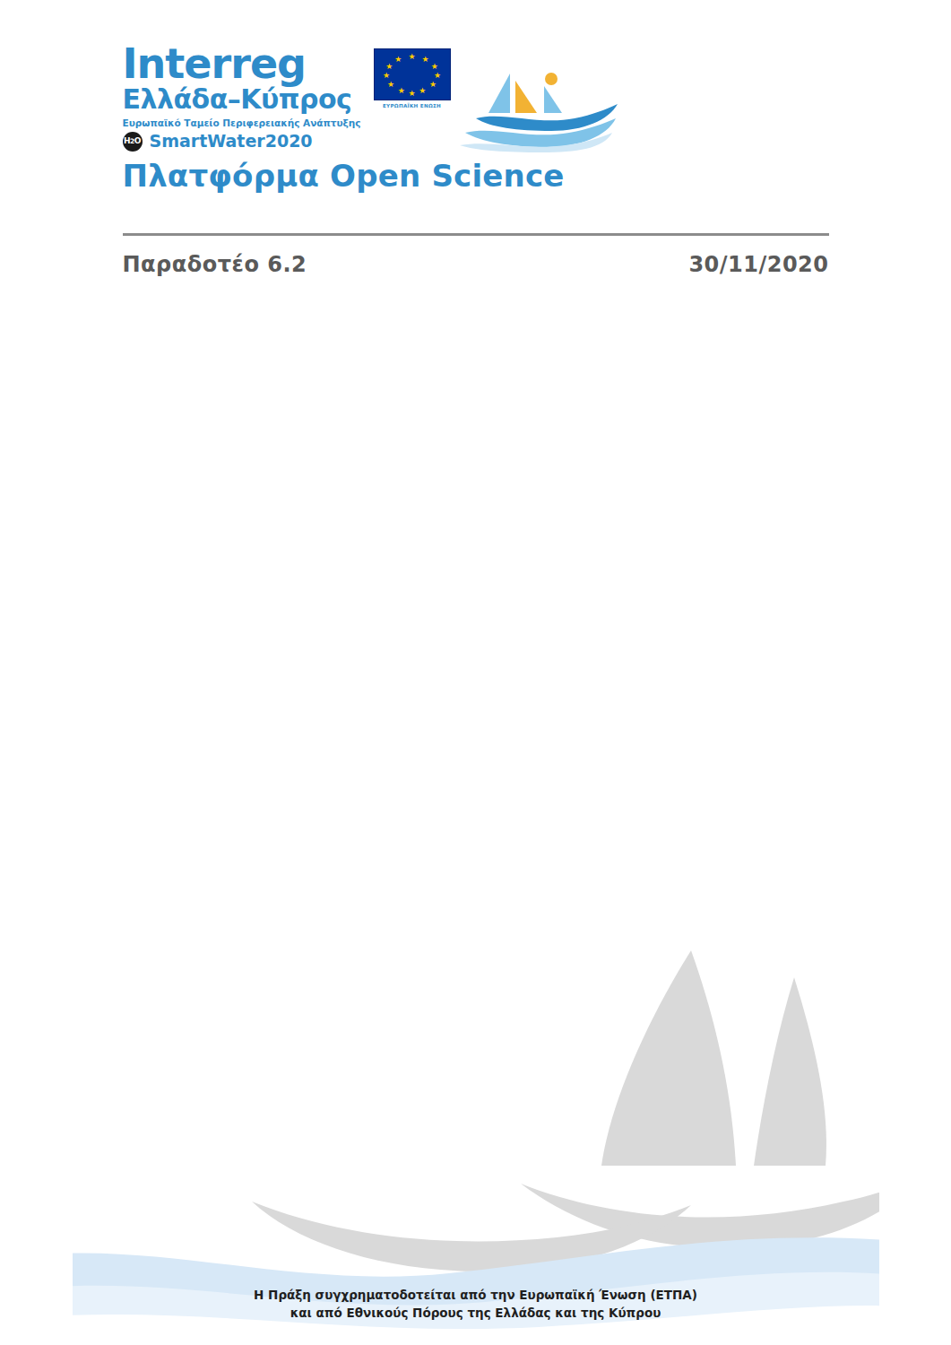Interreg
Ελλάδα–Κύπρος
Ευρωπαϊκό Ταμείο Περιφερειακής Ανάπτυξης
H2O
SmartWater2020
★ ★ ★ ★ ★ ★ ★ ★ ★ ★ ★ ★
ΕΥΡΩΠΑΪΚΗ ΕΝΩΣΗ
Πλατφόρμα Open Science
Παραδοτέο 6.2 30/11/2020
Η Πράξη συγχρηματοδοτείται από την Ευρωπαϊκή Ένωση (ΕΤΠΑ)
και από Εθνικούς Πόρους της Ελλάδας και της Κύπρου